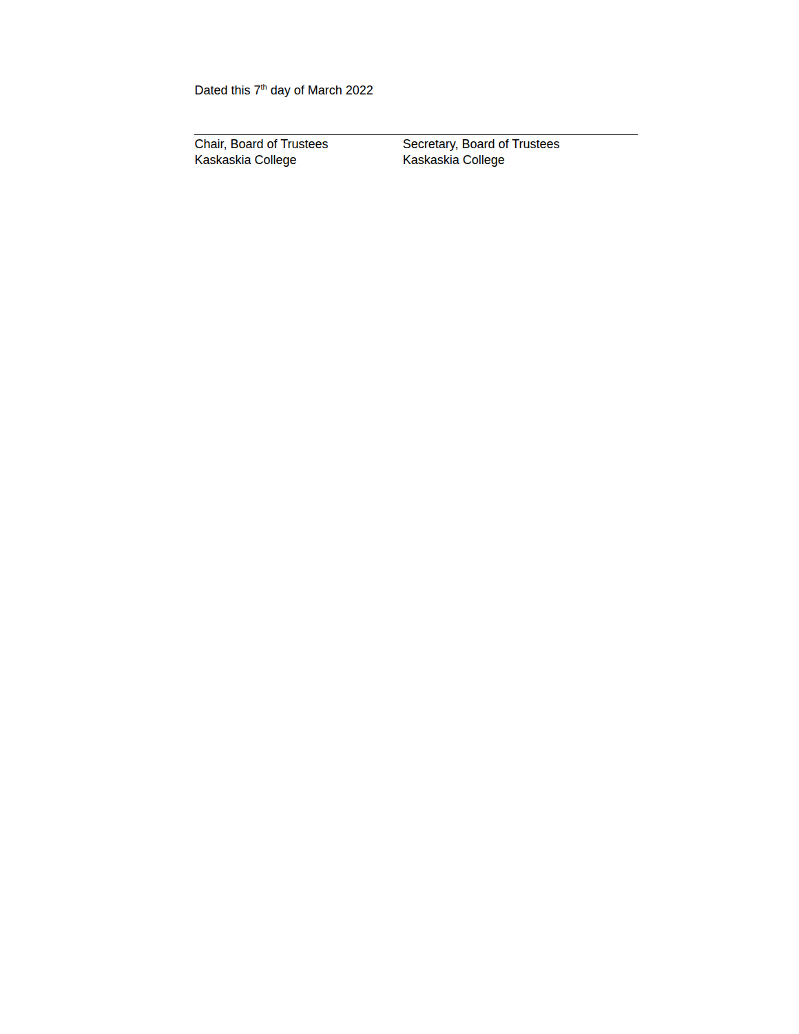Dated this 7th day of March 2022
| Chair, Board of Trustees Kaskaskia College | | Secretary, Board of Trustees Kaskaskia College |